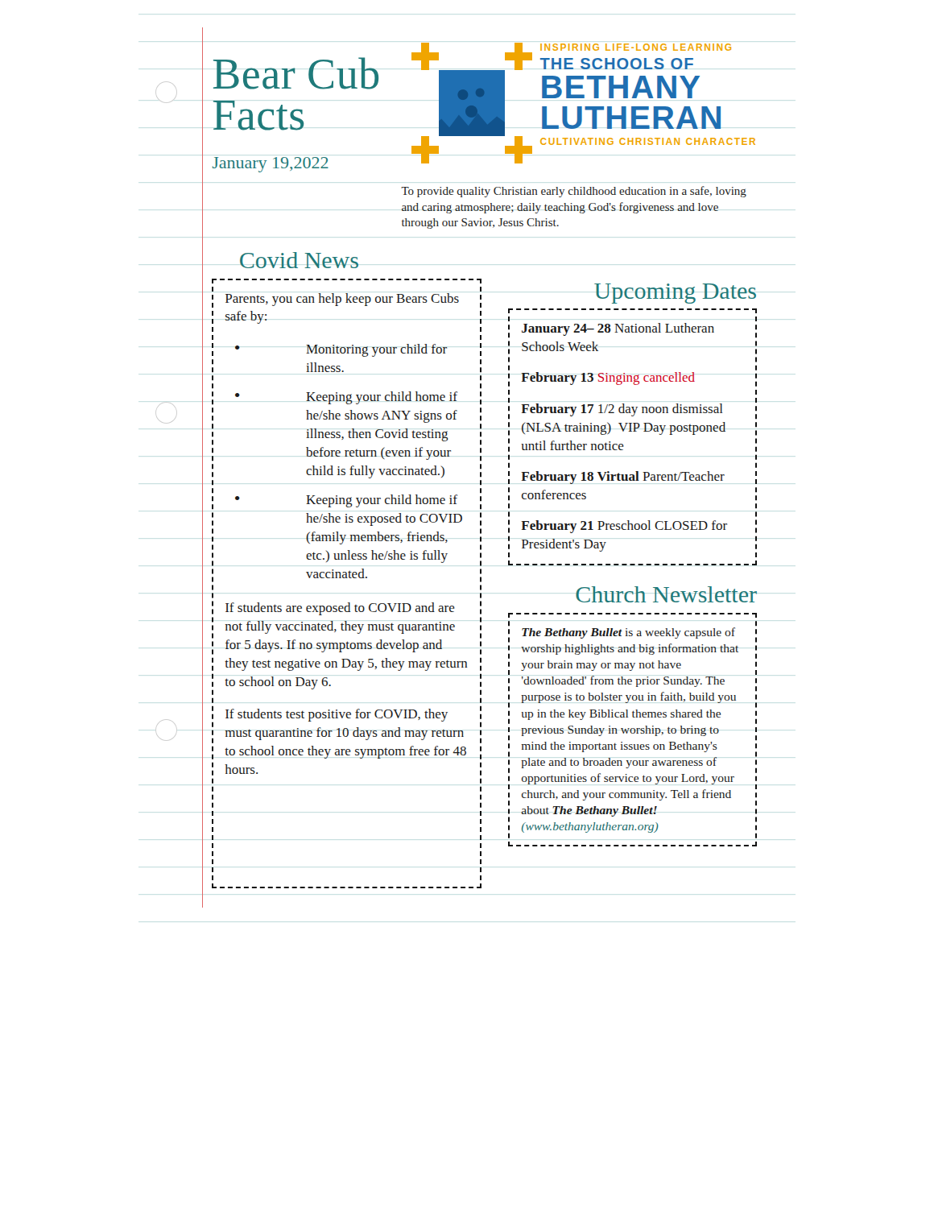Bear Cub
Facts
January 19,2022
INSPIRING LIFE-LONG LEARNING
THE SCHOOLS OF
BETHANY
LUTHERAN
CULTIVATING CHRISTIAN CHARACTER
To provide quality Christian early childhood education in a safe, loving and caring atmosphere; daily teaching God's forgiveness and love through our Savior, Jesus Christ.
Covid News
Parents, you can help keep our Bears Cubs safe by:
Monitoring your child for illness.
Keeping your child home if he/she shows ANY signs of illness, then Covid testing before return (even if your child is fully vaccinated.)
Keeping your child home if he/she is exposed to COVID (family members, friends, etc.) unless he/she is fully vaccinated.
If students are exposed to COVID and are not fully vaccinated, they must quarantine for 5 days. If no symptoms develop and they test negative on Day 5, they may return to school on Day 6.
If students test positive for COVID, they must quarantine for 10 days and may return to school once they are symptom free for 48 hours.
Upcoming Dates
January 24– 28 National Lutheran Schools Week
February 13 Singing cancelled
February 17 1/2 day noon dismissal (NLSA training) VIP Day postponed until further notice
February 18 Virtual Parent/Teacher conferences
February 21 Preschool CLOSED for President's Day
Church Newsletter
The Bethany Bullet is a weekly capsule of worship highlights and big information that your brain may or may not have 'downloaded' from the prior Sunday. The purpose is to bolster you in faith, build you up in the key Biblical themes shared the previous Sunday in worship, to bring to mind the important issues on Bethany's plate and to broaden your awareness of opportunities of service to your Lord, your church, and your community. Tell a friend about The Bethany Bullet! (www.bethanylutheran.org)